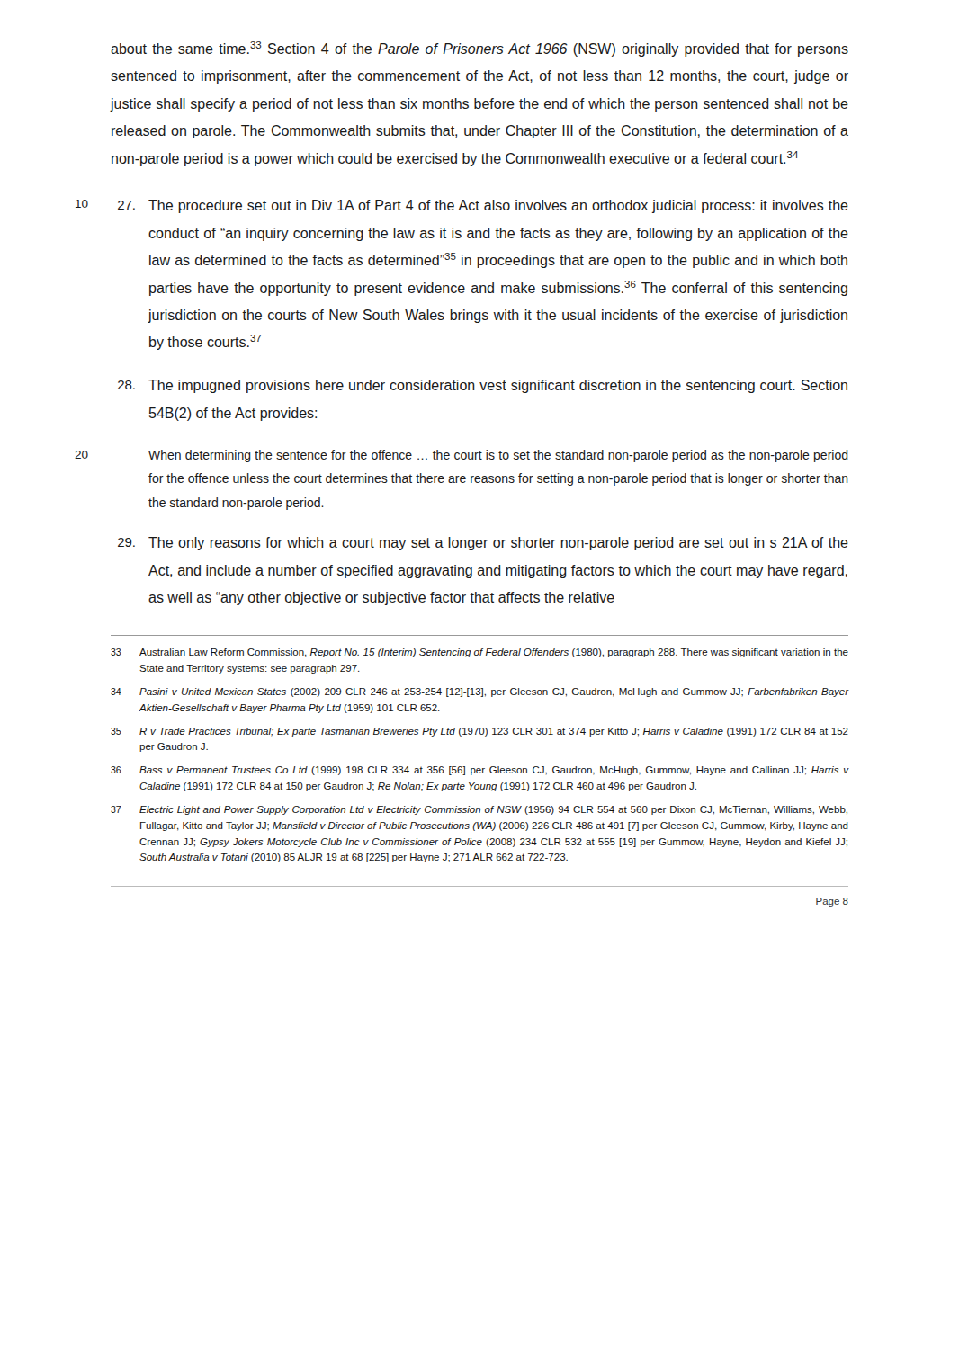about the same time.33 Section 4 of the Parole of Prisoners Act 1966 (NSW) originally provided that for persons sentenced to imprisonment, after the commencement of the Act, of not less than 12 months, the court, judge or justice shall specify a period of not less than six months before the end of which the person sentenced shall not be released on parole. The Commonwealth submits that, under Chapter III of the Constitution, the determination of a non-parole period is a power which could be exercised by the Commonwealth executive or a federal court.34
10
27.
The procedure set out in Div 1A of Part 4 of the Act also involves an orthodox judicial process: it involves the conduct of “an inquiry concerning the law as it is and the facts as they are, following by an application of the law as determined to the facts as determined”35 in proceedings that are open to the public and in which both parties have the opportunity to present evidence and make submissions.36 The conferral of this sentencing jurisdiction on the courts of New South Wales brings with it the usual incidents of the exercise of jurisdiction by those courts.37
28.
The impugned provisions here under consideration vest significant discretion in the sentencing court. Section 54B(2) of the Act provides:
20
When determining the sentence for the offence … the court is to set the standard non-parole period as the non-parole period for the offence unless the court determines that there are reasons for setting a non-parole period that is longer or shorter than the standard non-parole period.
29.
The only reasons for which a court may set a longer or shorter non-parole period are set out in s 21A of the Act, and include a number of specified aggravating and mitigating factors to which the court may have regard, as well as “any other objective or subjective factor that affects the relative
Australian Law Reform Commission, Report No. 15 (Interim) Sentencing of Federal Offenders (1980), paragraph 288. There was significant variation in the State and Territory systems: see paragraph 297.
Pasini v United Mexican States (2002) 209 CLR 246 at 253-254 [12]-[13], per Gleeson CJ, Gaudron, McHugh and Gummow JJ; Farbenfabriken Bayer Aktien-Gesellschaft v Bayer Pharma Pty Ltd (1959) 101 CLR 652.
R v Trade Practices Tribunal; Ex parte Tasmanian Breweries Pty Ltd (1970) 123 CLR 301 at 374 per Kitto J; Harris v Caladine (1991) 172 CLR 84 at 152 per Gaudron J.
Bass v Permanent Trustees Co Ltd (1999) 198 CLR 334 at 356 [56] per Gleeson CJ, Gaudron, McHugh, Gummow, Hayne and Callinan JJ; Harris v Caladine (1991) 172 CLR 84 at 150 per Gaudron J; Re Nolan; Ex parte Young (1991) 172 CLR 460 at 496 per Gaudron J.
Electric Light and Power Supply Corporation Ltd v Electricity Commission of NSW (1956) 94 CLR 554 at 560 per Dixon CJ, McTiernan, Williams, Webb, Fullagar, Kitto and Taylor JJ; Mansfield v Director of Public Prosecutions (WA) (2006) 226 CLR 486 at 491 [7] per Gleeson CJ, Gummow, Kirby, Hayne and Crennan JJ; Gypsy Jokers Motorcycle Club Inc v Commissioner of Police (2008) 234 CLR 532 at 555 [19] per Gummow, Hayne, Heydon and Kiefel JJ; South Australia v Totani (2010) 85 ALJR 19 at 68 [225] per Hayne J; 271 ALR 662 at 722-723.
Page 8